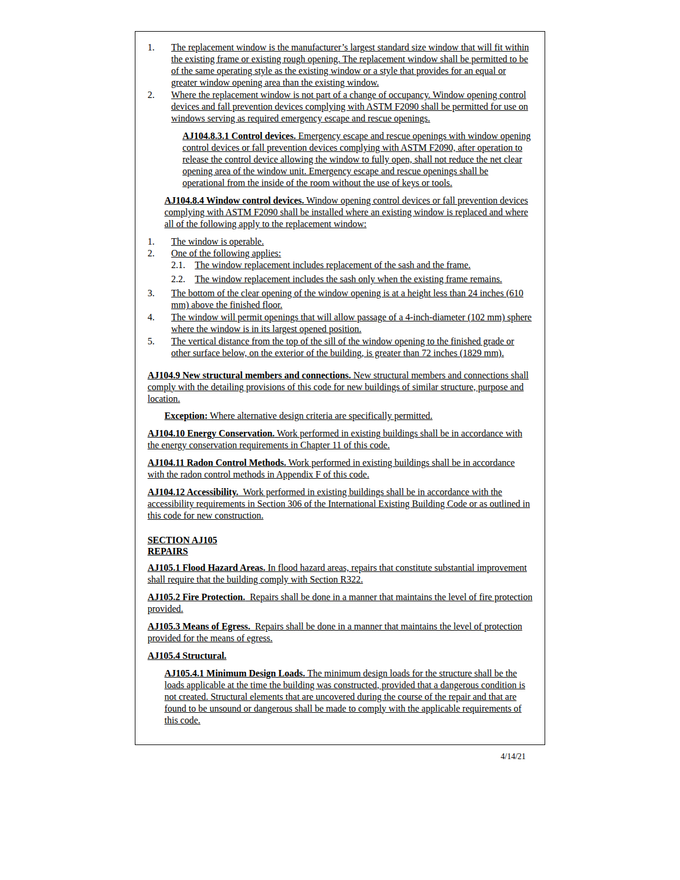1. The replacement window is the manufacturer’s largest standard size window that will fit within the existing frame or existing rough opening. The replacement window shall be permitted to be of the same operating style as the existing window or a style that provides for an equal or greater window opening area than the existing window.
2. Where the replacement window is not part of a change of occupancy. Window opening control devices and fall prevention devices complying with ASTM F2090 shall be permitted for use on windows serving as required emergency escape and rescue openings.
AJ104.8.3.1 Control devices. Emergency escape and rescue openings with window opening control devices or fall prevention devices complying with ASTM F2090, after operation to release the control device allowing the window to fully open, shall not reduce the net clear opening area of the window unit. Emergency escape and rescue openings shall be operational from the inside of the room without the use of keys or tools.
AJ104.8.4 Window control devices. Window opening control devices or fall prevention devices complying with ASTM F2090 shall be installed where an existing window is replaced and where all of the following apply to the replacement window:
1. The window is operable.
2. One of the following applies:
2.1. The window replacement includes replacement of the sash and the frame.
2.2. The window replacement includes the sash only when the existing frame remains.
3. The bottom of the clear opening of the window opening is at a height less than 24 inches (610 mm) above the finished floor.
4. The window will permit openings that will allow passage of a 4-inch-diameter (102 mm) sphere where the window is in its largest opened position.
5. The vertical distance from the top of the sill of the window opening to the finished grade or other surface below, on the exterior of the building, is greater than 72 inches (1829 mm).
AJ104.9 New structural members and connections. New structural members and connections shall comply with the detailing provisions of this code for new buildings of similar structure, purpose and location.
Exception: Where alternative design criteria are specifically permitted.
AJ104.10 Energy Conservation. Work performed in existing buildings shall be in accordance with the energy conservation requirements in Chapter 11 of this code.
AJ104.11 Radon Control Methods. Work performed in existing buildings shall be in accordance with the radon control methods in Appendix F of this code.
AJ104.12 Accessibility. Work performed in existing buildings shall be in accordance with the accessibility requirements in Section 306 of the International Existing Building Code or as outlined in this code for new construction.
SECTION AJ105
REPAIRS
AJ105.1 Flood Hazard Areas. In flood hazard areas, repairs that constitute substantial improvement shall require that the building comply with Section R322.
AJ105.2 Fire Protection. Repairs shall be done in a manner that maintains the level of fire protection provided.
AJ105.3 Means of Egress. Repairs shall be done in a manner that maintains the level of protection provided for the means of egress.
AJ105.4 Structural.
AJ105.4.1 Minimum Design Loads. The minimum design loads for the structure shall be the loads applicable at the time the building was constructed, provided that a dangerous condition is not created. Structural elements that are uncovered during the course of the repair and that are found to be unsound or dangerous shall be made to comply with the applicable requirements of this code.
4/14/21